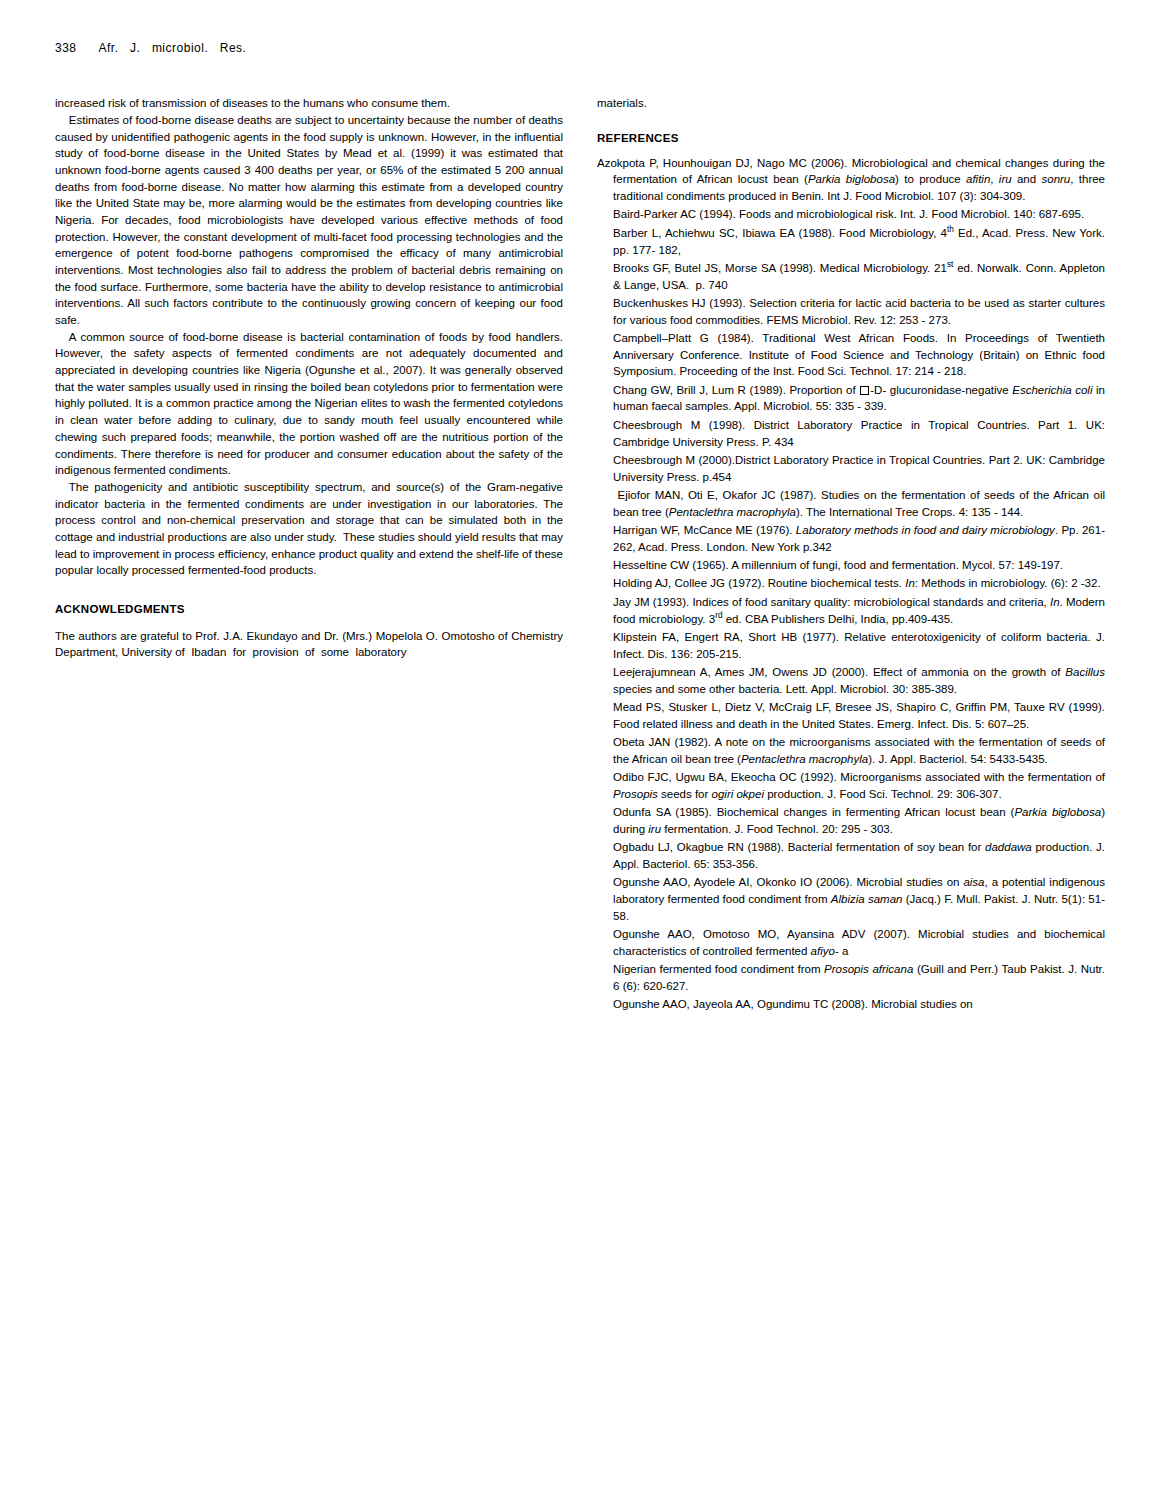338 Afr. J. microbiol. Res.
increased risk of transmission of diseases to the humans who consume them.
Estimates of food-borne disease deaths are subject to uncertainty because the number of deaths caused by unidentified pathogenic agents in the food supply is unknown. However, in the influential study of food-borne disease in the United States by Mead et al. (1999) it was estimated that unknown food-borne agents caused 3 400 deaths per year, or 65% of the estimated 5 200 annual deaths from food-borne disease. No matter how alarming this estimate from a developed country like the United State may be, more alarming would be the estimates from developing countries like Nigeria. For decades, food microbiologists have developed various effective methods of food protection. However, the constant development of multi-facet food processing technologies and the emergence of potent food-borne pathogens compromised the efficacy of many antimicrobial interventions. Most technologies also fail to address the problem of bacterial debris remaining on the food surface. Furthermore, some bacteria have the ability to develop resistance to antimicrobial interventions. All such factors contribute to the continuously growing concern of keeping our food safe.
A common source of food-borne disease is bacterial contamination of foods by food handlers. However, the safety aspects of fermented condiments are not adequately documented and appreciated in developing countries like Nigeria (Ogunshe et al., 2007). It was generally observed that the water samples usually used in rinsing the boiled bean cotyledons prior to fermentation were highly polluted. It is a common practice among the Nigerian elites to wash the fermented cotyledons in clean water before adding to culinary, due to sandy mouth feel usually encountered while chewing such prepared foods; meanwhile, the portion washed off are the nutritious portion of the condiments. There therefore is need for producer and consumer education about the safety of the indigenous fermented condiments.
The pathogenicity and antibiotic susceptibility spectrum, and source(s) of the Gram-negative indicator bacteria in the fermented condiments are under investigation in our laboratories. The process control and non-chemical preservation and storage that can be simulated both in the cottage and industrial productions are also under study. These studies should yield results that may lead to improvement in process efficiency, enhance product quality and extend the shelf-life of these popular locally processed fermented-food products.
ACKNOWLEDGMENTS
The authors are grateful to Prof. J.A. Ekundayo and Dr. (Mrs.) Mopelola O. Omotosho of Chemistry Department, University of Ibadan for provision of some laboratory
materials.
REFERENCES
Azokpota P, Hounhouigan DJ, Nago MC (2006). Microbiological and chemical changes during the fermentation of African locust bean (Parkia biglobosa) to produce afitin, iru and sonru, three traditional condiments produced in Benin. Int J. Food Microbiol. 107 (3): 304-309.
Baird-Parker AC (1994). Foods and microbiological risk. Int. J. Food Microbiol. 140: 687-695.
Barber L, Achiehwu SC, Ibiawa EA (1988). Food Microbiology, 4th Ed., Acad. Press. New York. pp. 177- 182,
Brooks GF, Butel JS, Morse SA (1998). Medical Microbiology. 21st ed. Norwalk. Conn. Appleton & Lange, USA. p. 740
Buckenhuskes HJ (1993). Selection criteria for lactic acid bacteria to be used as starter cultures for various food commodities. FEMS Microbiol. Rev. 12: 253 - 273.
Campbell–Platt G (1984). Traditional West African Foods. In Proceedings of Twentieth Anniversary Conference. Institute of Food Science and Technology (Britain) on Ethnic food Symposium. Proceeding of the Inst. Food Sci. Technol. 17: 214 - 218.
Chang GW, Brill J, Lum R (1989). Proportion of -D- glucuronidase-negative Escherichia coli in human faecal samples. Appl. Microbiol. 55: 335 - 339.
Cheesbrough M (1998). District Laboratory Practice in Tropical Countries. Part 1. UK: Cambridge University Press. P. 434
Cheesbrough M (2000).District Laboratory Practice in Tropical Countries. Part 2. UK: Cambridge University Press. p.454
Ejiofor MAN, Oti E, Okafor JC (1987). Studies on the fermentation of seeds of the African oil bean tree (Pentaclethra macrophyla). The International Tree Crops. 4: 135 - 144.
Harrigan WF, McCance ME (1976). Laboratory methods in food and dairy microbiology. Pp. 261-262, Acad. Press. London. New York p.342
Hesseltine CW (1965). A millennium of fungi, food and fermentation. Mycol. 57: 149-197.
Holding AJ, Collee JG (1972). Routine biochemical tests. In: Methods in microbiology. (6): 2 -32.
Jay JM (1993). Indices of food sanitary quality: microbiological standards and criteria, In. Modern food microbiology. 3rd ed. CBA Publishers Delhi, India, pp.409-435.
Klipstein FA, Engert RA, Short HB (1977). Relative enterotoxigenicity of coliform bacteria. J. Infect. Dis. 136: 205-215.
Leejerajumnean A, Ames JM, Owens JD (2000). Effect of ammonia on the growth of Bacillus species and some other bacteria. Lett. Appl. Microbiol. 30: 385-389.
Mead PS, Stusker L, Dietz V, McCraig LF, Bresee JS, Shapiro C, Griffin PM, Tauxe RV (1999). Food related illness and death in the United States. Emerg. Infect. Dis. 5: 607–25.
Obeta JAN (1982). A note on the microorganisms associated with the fermentation of seeds of the African oil bean tree (Pentaclethra macrophyla). J. Appl. Bacteriol. 54: 5433-5435.
Odibo FJC, Ugwu BA, Ekeocha OC (1992). Microorganisms associated with the fermentation of Prosopis seeds for ogiri okpei production. J. Food Sci. Technol. 29: 306-307.
Odunfa SA (1985). Biochemical changes in fermenting African locust bean (Parkia biglobosa) during iru fermentation. J. Food Technol. 20: 295 - 303.
Ogbadu LJ, Okagbue RN (1988). Bacterial fermentation of soy bean for daddawa production. J. Appl. Bacteriol. 65: 353-356.
Ogunshe AAO, Ayodele AI, Okonko IO (2006). Microbial studies on aisa, a potential indigenous laboratory fermented food condiment from Albizia saman (Jacq.) F. Mull. Pakist. J. Nutr. 5(1): 51-58.
Ogunshe AAO, Omotoso MO, Ayansina ADV (2007). Microbial studies and biochemical characteristics of controlled fermented afiyo- a
Nigerian fermented food condiment from Prosopis africana (Guill and Perr.) Taub Pakist. J. Nutr. 6 (6): 620-627.
Ogunshe AAO, Jayeola AA, Ogundimu TC (2008). Microbial studies on